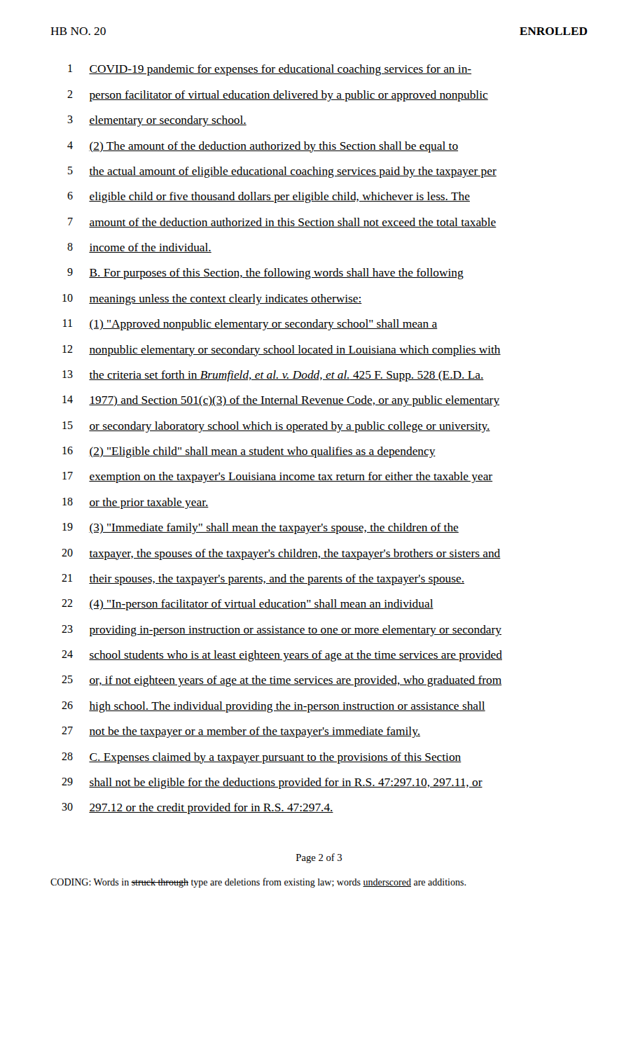HB NO. 20 ENROLLED
COVID-19 pandemic for expenses for educational coaching services for an in-
person facilitator of virtual education delivered by a public or approved nonpublic
elementary or secondary school.
(2) The amount of the deduction authorized by this Section shall be equal to
the actual amount of eligible educational coaching services paid by the taxpayer per
eligible child or five thousand dollars per eligible child, whichever is less. The
amount of the deduction authorized in this Section shall not exceed the total taxable
income of the individual.
B. For purposes of this Section, the following words shall have the following
meanings unless the context clearly indicates otherwise:
(1) "Approved nonpublic elementary or secondary school" shall mean a
nonpublic elementary or secondary school located in Louisiana which complies with
the criteria set forth in Brumfield, et al. v. Dodd, et al. 425 F. Supp. 528 (E.D. La.
1977) and Section 501(c)(3) of the Internal Revenue Code, or any public elementary
or secondary laboratory school which is operated by a public college or university.
(2) "Eligible child" shall mean a student who qualifies as a dependency
exemption on the taxpayer's Louisiana income tax return for either the taxable year
or the prior taxable year.
(3) "Immediate family" shall mean the taxpayer's spouse, the children of the
taxpayer, the spouses of the taxpayer's children, the taxpayer's brothers or sisters and
their spouses, the taxpayer's parents, and the parents of the taxpayer's spouse.
(4) "In-person facilitator of virtual education" shall mean an individual
providing in-person instruction or assistance to one or more elementary or secondary
school students who is at least eighteen years of age at the time services are provided
or, if not eighteen years of age at the time services are provided, who graduated from
high school. The individual providing the in-person instruction or assistance shall
not be the taxpayer or a member of the taxpayer's immediate family.
C. Expenses claimed by a taxpayer pursuant to the provisions of this Section
shall not be eligible for the deductions provided for in R.S. 47:297.10, 297.11, or
297.12 or the credit provided for in R.S. 47:297.4.
Page 2 of 3
CODING: Words in struck through type are deletions from existing law; words underscored are additions.